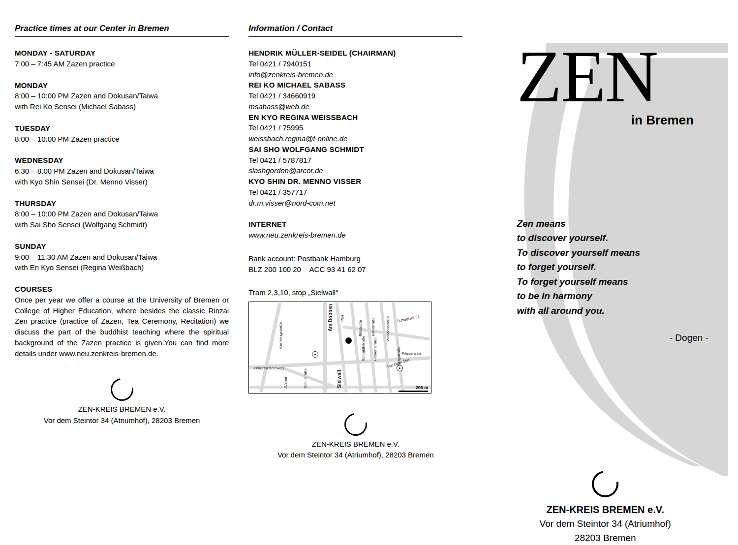Practice times at our Center in Bremen
MONDAY - SATURDAY
7:00 – 7:45 AM Zazen practice
MONDAY
8:00 – 10:00 PM Zazen and Dokusan/Taiwa
with Rei Ko Sensei (Michael Sabass)
TUESDAY
8:00 – 10:00 PM Zazen practice
WEDNESDAY
6:30 – 8:00 PM Zazen and Dokusan/Taiwa
with Kyo Shin Sensei (Dr. Menno Visser)
THURSDAY
8:00 – 10:00 PM Zazen and Dokusan/Taiwa
with Sai Sho Sensei (Wolfgang Schmidt)
SUNDAY
9:00 – 11:30 AM Zazen and Dokusan/Taiwa
with En Kyo Sensei (Regina Weißbach)
COURSES
Once per year we offer a course at the University of Bremen or College of Higher Education, where besides the classic Rinzai Zen practice (practice of Zazen, Tea Ceremony, Recitation) we discuss the part of the buddhist teaching where the spiritual background of the Zazen practice is given.You can find more details under www.neu.zenkreis-bremen.de.
ZEN-KREIS BREMEN e.V.
Vor dem Steintor 34 (Atriumhof), 28203 Bremen
Information / Contact
HENDRIK MÜLLER-SEIDEL (CHAIRMAN)
Tel 0421 / 7940151
info@zenkreis-bremen.de
REI KO MICHAEL SABASS
Tel 0421 / 34660919
msabass@web.de
EN KYO REGINA WEISSBACH
Tel 0421 / 75995
weissbach.regina@t-online.de
SAI SHO WOLFGANG SCHMIDT
Tel 0421 / 5787817
slashgordon@arcor.de
KYO SHIN DR. MENNO VISSER
Tel 0421 / 357717
dr.m.visser@nord-com.net
INTERNET
www.neu.zenkreis-bremen.de
Bank account: Postbank Hamburg
BLZ 200 100 20 ACC 93 41 62 07
Tram 2,3,10, stop „Sielwall“
Am Dobben Krefelingstraße Pier Rillstraße Kohlstraße Weilandstraße Schweizer St Friesenstra Vor Dem Stei Schmidtstraße Heinenstraße Bergstraße Osterforsteinweg Weber Schilstraße Sielwall
200 m
ZEN-KREIS BREMEN e.V.
Vor dem Steintor 34 (Atriumhof), 28203 Bremen
ZEN
in Bremen
Zen means
to discover yourself.
To discover yourself means
to forget yourself.
To forget yourself means
to be in harmony
with all around you. - Dogen -
ZEN-KREIS BREMEN e.V.
Vor dem Steintor 34 (Atriumhof)
28203 Bremen